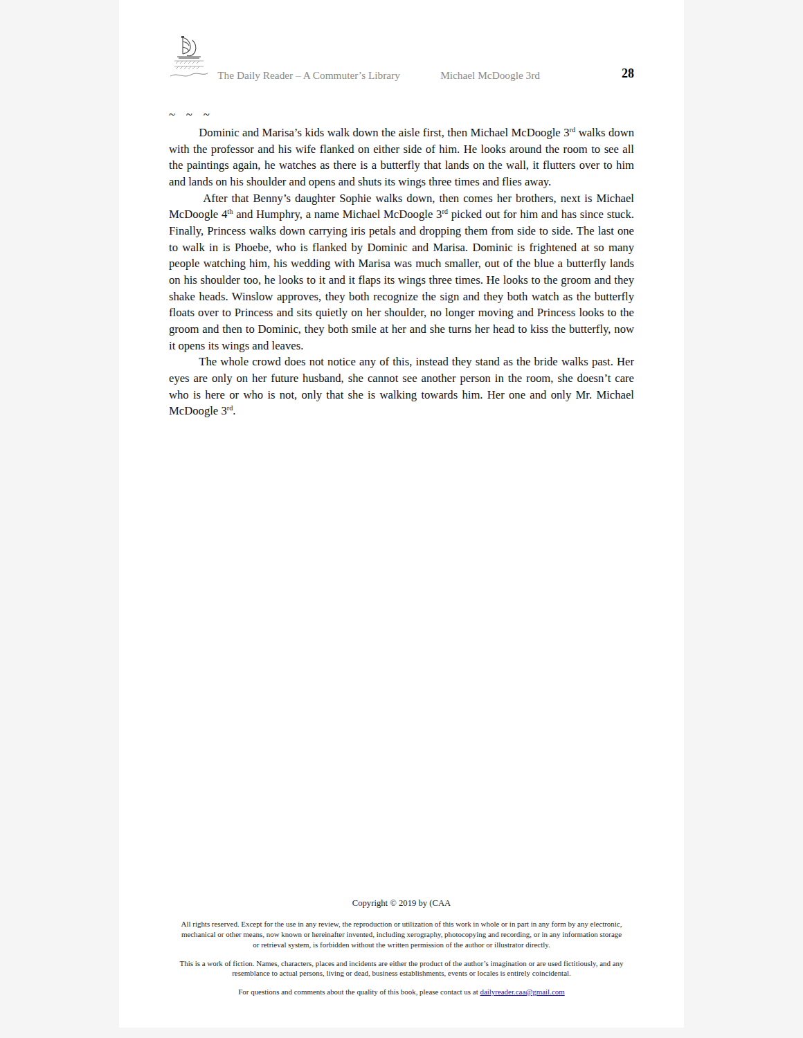The Daily Reader – A Commuter’s Library
Michael McDoogle 3rd
28
~ ~ ~
Dominic and Marisa’s kids walk down the aisle first, then Michael McDoogle 3rd walks down with the professor and his wife flanked on either side of him. He looks around the room to see all the paintings again, he watches as there is a butterfly that lands on the wall, it flutters over to him and lands on his shoulder and opens and shuts its wings three times and flies away.
After that Benny’s daughter Sophie walks down, then comes her brothers, next is Michael McDoogle 4th and Humphry, a name Michael McDoogle 3rd picked out for him and has since stuck. Finally, Princess walks down carrying iris petals and dropping them from side to side. The last one to walk in is Phoebe, who is flanked by Dominic and Marisa. Dominic is frightened at so many people watching him, his wedding with Marisa was much smaller, out of the blue a butterfly lands on his shoulder too, he looks to it and it flaps its wings three times. He looks to the groom and they shake heads. Winslow approves, they both recognize the sign and they both watch as the butterfly floats over to Princess and sits quietly on her shoulder, no longer moving and Princess looks to the groom and then to Dominic, they both smile at her and she turns her head to kiss the butterfly, now it opens its wings and leaves.
The whole crowd does not notice any of this, instead they stand as the bride walks past. Her eyes are only on her future husband, she cannot see another person in the room, she doesn’t care who is here or who is not, only that she is walking towards him. Her one and only Mr. Michael McDoogle 3rd.
Copyright © 2019 by (CAA
All rights reserved. Except for the use in any review, the reproduction or utilization of this work in whole or in part in any form by any electronic, mechanical or other means, now known or hereinafter invented, including xerography, photocopying and recording, or in any information storage or retrieval system, is forbidden without the written permission of the author or illustrator directly.
This is a work of fiction. Names, characters, places and incidents are either the product of the author’s imagination or are used fictitiously, and any resemblance to actual persons, living or dead, business establishments, events or locales is entirely coincidental.
For questions and comments about the quality of this book, please contact us at dailyreader.caa@gmail.com